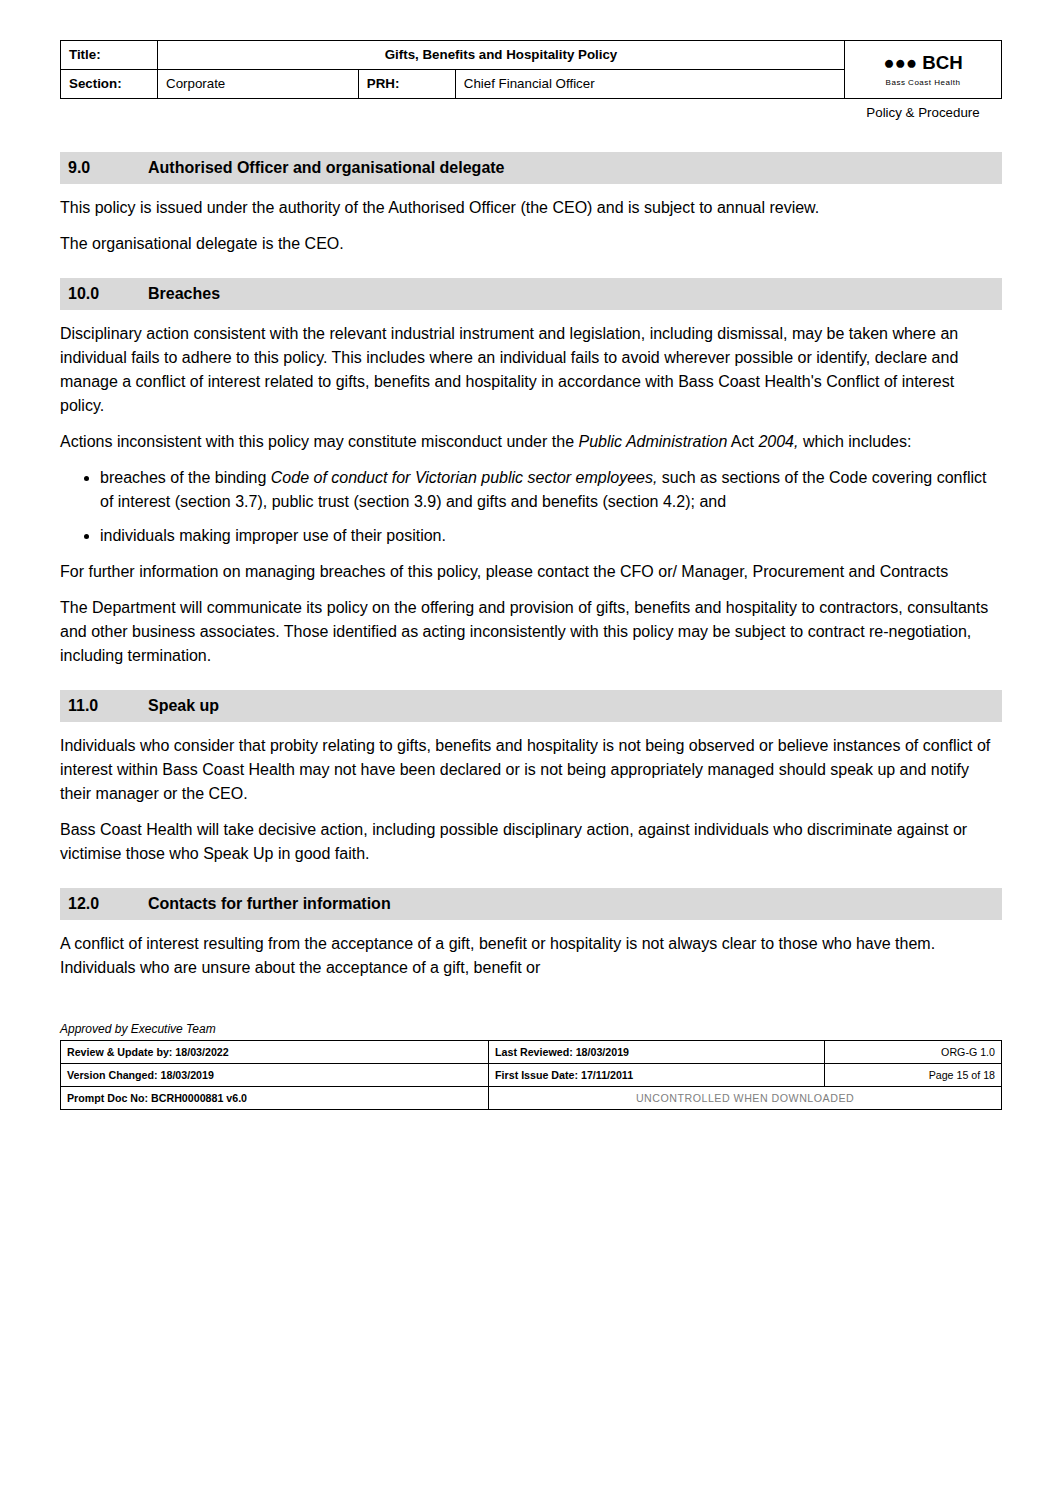| Title: | Gifts, Benefits and Hospitality Policy | ●●● BCH Bass Coast Health |
| Section: | Corporate | PRH: | Chief Financial Officer |
| | Policy & Procedure |
9.0 Authorised Officer and organisational delegate
This policy is issued under the authority of the Authorised Officer (the CEO) and is subject to annual review.
The organisational delegate is the CEO.
10.0 Breaches
Disciplinary action consistent with the relevant industrial instrument and legislation, including dismissal, may be taken where an individual fails to adhere to this policy. This includes where an individual fails to avoid wherever possible or identify, declare and manage a conflict of interest related to gifts, benefits and hospitality in accordance with Bass Coast Health's Conflict of interest policy.
Actions inconsistent with this policy may constitute misconduct under the Public Administration Act 2004, which includes:
breaches of the binding Code of conduct for Victorian public sector employees, such as sections of the Code covering conflict of interest (section 3.7), public trust (section 3.9) and gifts and benefits (section 4.2); and
individuals making improper use of their position.
For further information on managing breaches of this policy, please contact the CFO or/ Manager, Procurement and Contracts
The Department will communicate its policy on the offering and provision of gifts, benefits and hospitality to contractors, consultants and other business associates. Those identified as acting inconsistently with this policy may be subject to contract re-negotiation, including termination.
11.0 Speak up
Individuals who consider that probity relating to gifts, benefits and hospitality is not being observed or believe instances of conflict of interest within Bass Coast Health may not have been declared or is not being appropriately managed should speak up and notify their manager or the CEO.
Bass Coast Health will take decisive action, including possible disciplinary action, against individuals who discriminate against or victimise those who Speak Up in good faith.
12.0 Contacts for further information
A conflict of interest resulting from the acceptance of a gift, benefit or hospitality is not always clear to those who have them. Individuals who are unsure about the acceptance of a gift, benefit or
Approved by Executive Team
| Review & Update by: 18/03/2022 | Last Reviewed: 18/03/2019 | ORG-G 1.0 |
| Version Changed: 18/03/2019 | First Issue Date: 17/11/2011 | Page 15 of 18 |
| Prompt Doc No: BCRH0000881 v6.0 | UNCONTROLLED WHEN DOWNLOADED |